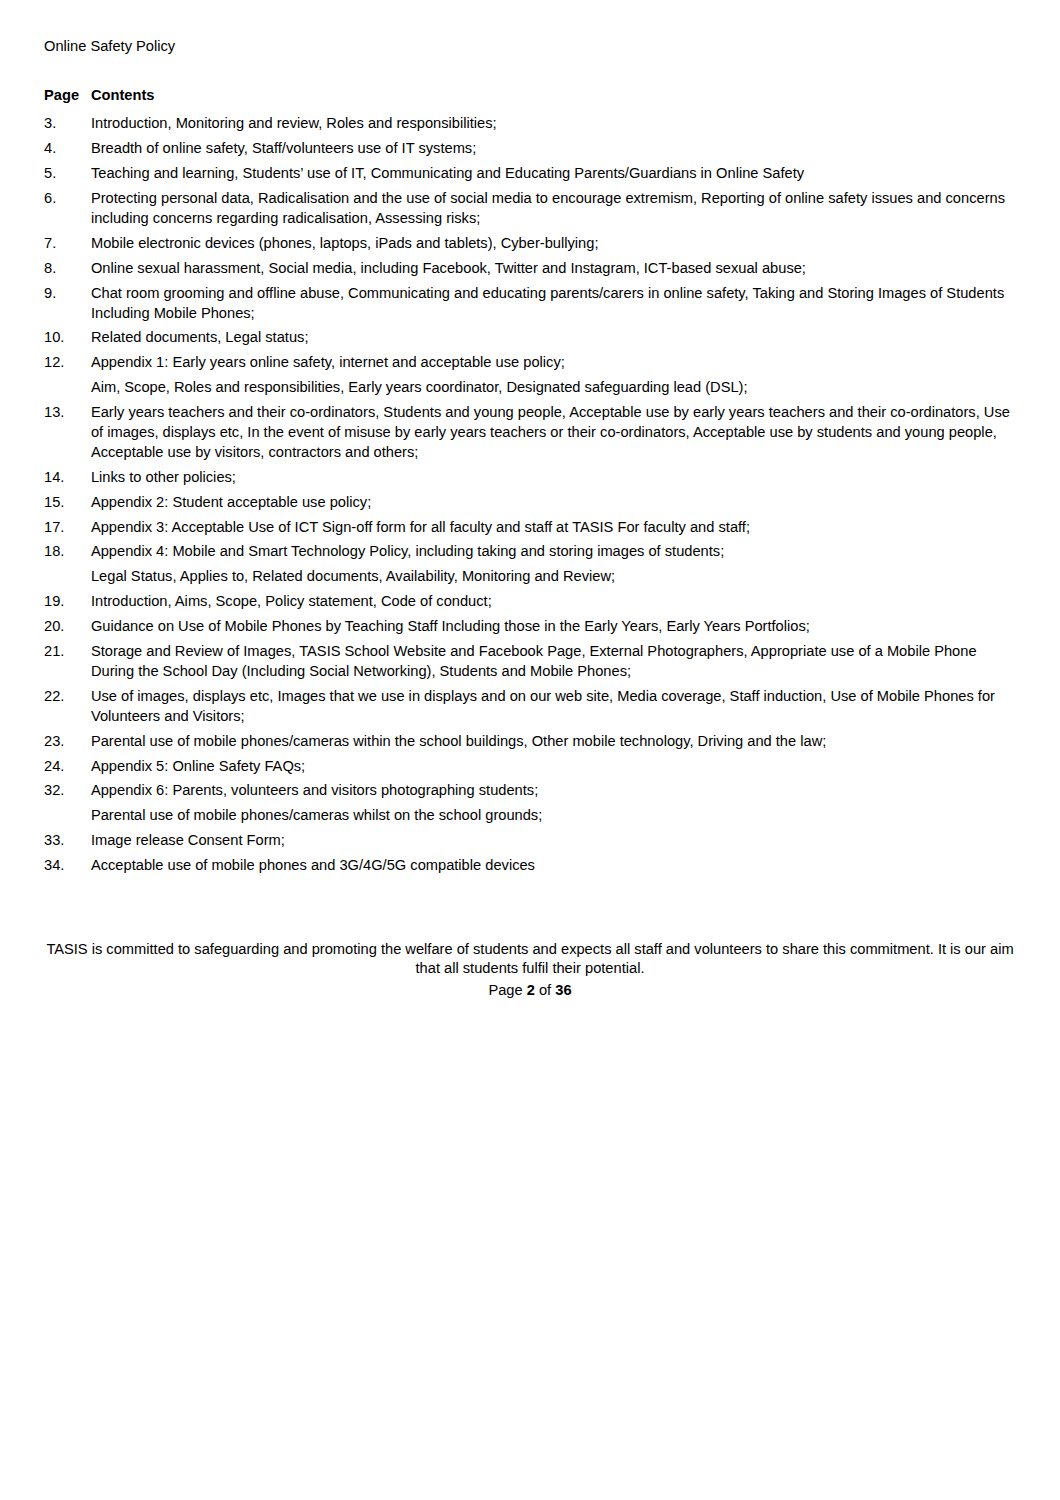Online Safety Policy
| Page | Contents |
| --- | --- |
| 3. | Introduction, Monitoring and review, Roles and responsibilities; |
| 4. | Breadth of online safety, Staff/volunteers use of IT systems; |
| 5. | Teaching and learning, Students’ use of IT, Communicating and Educating Parents/Guardians in Online Safety |
| 6. | Protecting personal data, Radicalisation and the use of social media to encourage extremism, Reporting of online safety issues and concerns including concerns regarding radicalisation, Assessing risks; |
| 7. | Mobile electronic devices (phones, laptops, iPads and tablets), Cyber-bullying; |
| 8. | Online sexual harassment, Social media, including Facebook, Twitter and Instagram, ICT-based sexual abuse; |
| 9. | Chat room grooming and offline abuse, Communicating and educating parents/carers in online safety, Taking and Storing Images of Students Including Mobile Phones; |
| 10. | Related documents, Legal status; |
| 12. | Appendix 1: Early years online safety, internet and acceptable use policy; |
| | Aim, Scope, Roles and responsibilities, Early years coordinator, Designated safeguarding lead (DSL); |
| 13. | Early years teachers and their co-ordinators, Students and young people, Acceptable use by early years teachers and their co-ordinators, Use of images, displays etc, In the event of misuse by early years teachers or their co-ordinators, Acceptable use by students and young people, Acceptable use by visitors, contractors and others; |
| 14. | Links to other policies; |
| 15. | Appendix 2: Student acceptable use policy; |
| 17. | Appendix 3: Acceptable Use of ICT Sign-off form for all faculty and staff at TASIS For faculty and staff; |
| 18. | Appendix 4: Mobile and Smart Technology Policy, including taking and storing images of students; |
| | Legal Status, Applies to, Related documents, Availability, Monitoring and Review; |
| 19. | Introduction, Aims, Scope, Policy statement, Code of conduct; |
| 20. | Guidance on Use of Mobile Phones by Teaching Staff Including those in the Early Years, Early Years Portfolios; |
| 21. | Storage and Review of Images, TASIS School Website and Facebook Page, External Photographers, Appropriate use of a Mobile Phone During the School Day (Including Social Networking), Students and Mobile Phones; |
| 22. | Use of images, displays etc, Images that we use in displays and on our web site, Media coverage, Staff induction, Use of Mobile Phones for Volunteers and Visitors; |
| 23. | Parental use of mobile phones/cameras within the school buildings, Other mobile technology, Driving and the law; |
| 24. | Appendix 5: Online Safety FAQs; |
| 32. | Appendix 6: Parents, volunteers and visitors photographing students; |
| | Parental use of mobile phones/cameras whilst on the school grounds; |
| 33. | Image release Consent Form; |
| 34. | Acceptable use of mobile phones and 3G/4G/5G compatible devices |
TASIS is committed to safeguarding and promoting the welfare of students and expects all staff and volunteers to share this commitment. It is our aim that all students fulfil their potential.
Page 2 of 36